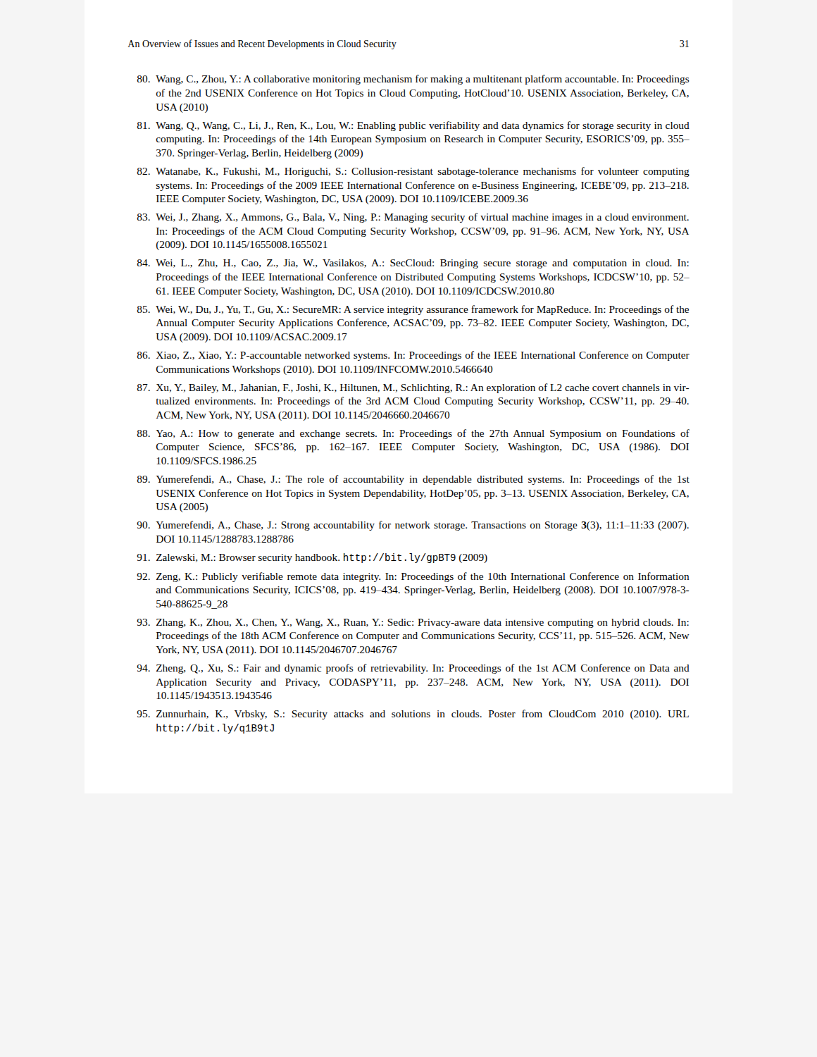An Overview of Issues and Recent Developments in Cloud Security 31
80 Wang, C., Zhou, Y.: A collaborative monitoring mechanism for making a multitenant platform accountable. In: Proceedings of the 2nd USENIX Conference on Hot Topics in Cloud Computing, HotCloud’10. USENIX Association, Berkeley, CA, USA (2010)
81 Wang, Q., Wang, C., Li, J., Ren, K., Lou, W.: Enabling public verifiability and data dynamics for storage security in cloud computing. In: Proceedings of the 14th European Symposium on Research in Computer Security, ESORICS’09, pp. 355–370. Springer-Verlag, Berlin, Heidelberg (2009)
82 Watanabe, K., Fukushi, M., Horiguchi, S.: Collusion-resistant sabotage-tolerance mechanisms for volunteer computing systems. In: Proceedings of the 2009 IEEE International Conference on e-Business Engineering, ICEBE’09, pp. 213–218. IEEE Computer Society, Washington, DC, USA (2009). DOI 10.1109/ICEBE.2009.36
83 Wei, J., Zhang, X., Ammons, G., Bala, V., Ning, P.: Managing security of virtual machine images in a cloud environment. In: Proceedings of the ACM Cloud Computing Security Workshop, CCSW’09, pp. 91–96. ACM, New York, NY, USA (2009). DOI 10.1145/1655008.1655021
84 Wei, L., Zhu, H., Cao, Z., Jia, W., Vasilakos, A.: SecCloud: Bringing secure storage and computation in cloud. In: Proceedings of the IEEE International Conference on Distributed Computing Systems Workshops, ICDCSW’10, pp. 52–61. IEEE Computer Society, Washington, DC, USA (2010). DOI 10.1109/ICDCSW.2010.80
85 Wei, W., Du, J., Yu, T., Gu, X.: SecureMR: A service integrity assurance framework for MapReduce. In: Proceedings of the Annual Computer Security Applications Conference, ACSAC’09, pp. 73–82. IEEE Computer Society, Washington, DC, USA (2009). DOI 10.1109/ACSAC.2009.17
86 Xiao, Z., Xiao, Y.: P-accountable networked systems. In: Proceedings of the IEEE International Conference on Computer Communications Workshops (2010). DOI 10.1109/INFCOMW.2010.5466640
87 Xu, Y., Bailey, M., Jahanian, F., Joshi, K., Hiltunen, M., Schlichting, R.: An exploration of L2 cache covert channels in virtualized environments. In: Proceedings of the 3rd ACM Cloud Computing Security Workshop, CCSW’11, pp. 29–40. ACM, New York, NY, USA (2011). DOI 10.1145/2046660.2046670
88 Yao, A.: How to generate and exchange secrets. In: Proceedings of the 27th Annual Symposium on Foundations of Computer Science, SFCS’86, pp. 162–167. IEEE Computer Society, Washington, DC, USA (1986). DOI 10.1109/SFCS.1986.25
89 Yumerefendi, A., Chase, J.: The role of accountability in dependable distributed systems. In: Proceedings of the 1st USENIX Conference on Hot Topics in System Dependability, HotDep’05, pp. 3–13. USENIX Association, Berkeley, CA, USA (2005)
90 Yumerefendi, A., Chase, J.: Strong accountability for network storage. Transactions on Storage 3(3), 11:1–11:33 (2007). DOI 10.1145/1288783.1288786
91 Zalewski, M.: Browser security handbook. http://bit.ly/gpBT9 (2009)
92 Zeng, K.: Publicly verifiable remote data integrity. In: Proceedings of the 10th International Conference on Information and Communications Security, ICICS’08, pp. 419–434. Springer-Verlag, Berlin, Heidelberg (2008). DOI 10.1007/978-3-540-88625-9_28
93 Zhang, K., Zhou, X., Chen, Y., Wang, X., Ruan, Y.: Sedic: Privacy-aware data intensive computing on hybrid clouds. In: Proceedings of the 18th ACM Conference on Computer and Communications Security, CCS’11, pp. 515–526. ACM, New York, NY, USA (2011). DOI 10.1145/2046707.2046767
94 Zheng, Q., Xu, S.: Fair and dynamic proofs of retrievability. In: Proceedings of the 1st ACM Conference on Data and Application Security and Privacy, CODASPY’11, pp. 237–248. ACM, New York, NY, USA (2011). DOI 10.1145/1943513.1943546
95 Zunnurhain, K., Vrbsky, S.: Security attacks and solutions in clouds. Poster from CloudCom 2010 (2010). URL http://bit.ly/q1B9tJ